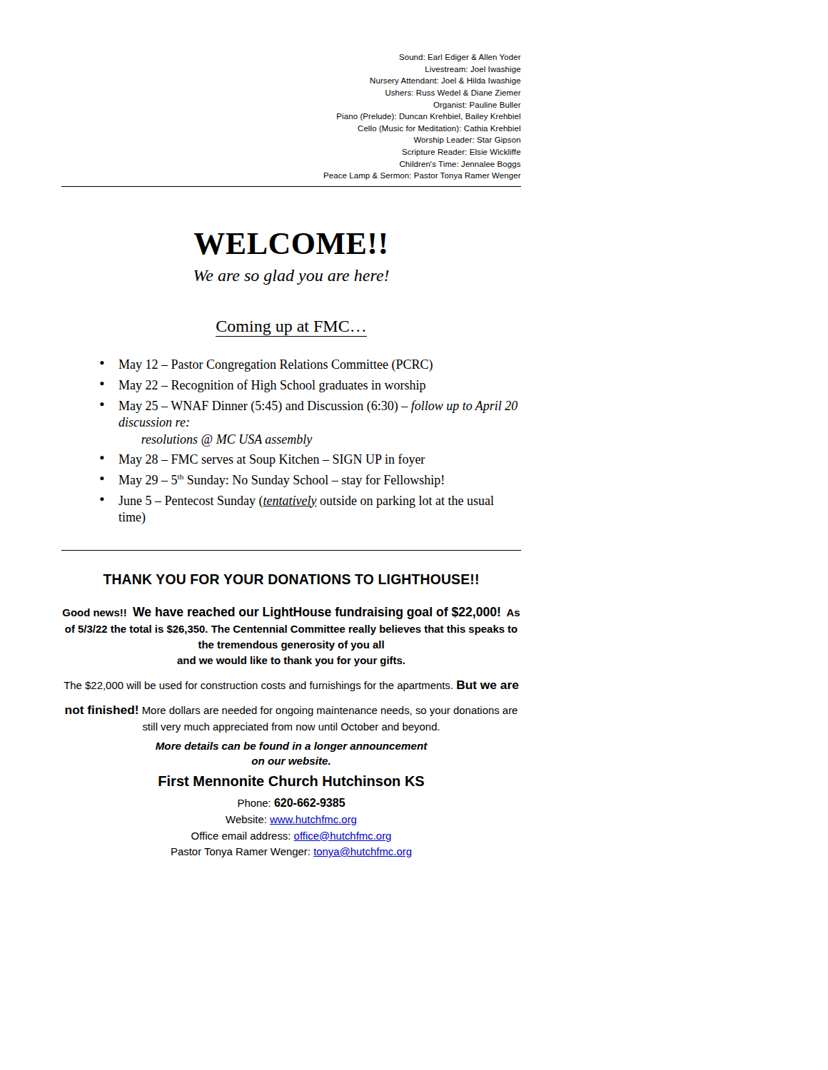Sound: Earl Ediger & Allen Yoder
Livestream: Joel Iwashige
Nursery Attendant: Joel & Hilda Iwashige
Ushers: Russ Wedel & Diane Ziemer
Organist: Pauline Buller
Piano (Prelude): Duncan Krehbiel, Bailey Krehbiel
Cello (Music for Meditation): Cathia Krehbiel
Worship Leader: Star Gipson
Scripture Reader: Elsie Wickliffe
Children's Time: Jennalee Boggs
Peace Lamp & Sermon: Pastor Tonya Ramer Wenger
WELCOME!!
We are so glad you are here!
Coming up at FMC…
May 12 – Pastor Congregation Relations Committee (PCRC)
May 22 – Recognition of High School graduates in worship
May 25 – WNAF Dinner (5:45) and Discussion (6:30) – follow up to April 20 discussion re: resolutions @ MC USA assembly
May 28 – FMC serves at Soup Kitchen – SIGN UP in foyer
May 29 – 5th Sunday: No Sunday School – stay for Fellowship!
June 5 – Pentecost Sunday (tentatively outside on parking lot at the usual time)
THANK YOU FOR YOUR DONATIONS TO LIGHTHOUSE!!
Good news!! We have reached our LightHouse fundraising goal of $22,000! As of 5/3/22 the total is $26,350. The Centennial Committee really believes that this speaks to the tremendous generosity of you all
and we would like to thank you for your gifts.
The $22,000 will be used for construction costs and furnishings for the apartments. But we are
not finished! More dollars are needed for ongoing maintenance needs, so your donations are still very much appreciated from now until October and beyond.
More details can be found in a longer announcement
on our website.
First Mennonite Church Hutchinson KS
Phone: 620-662-9385
Website: www.hutchfmc.org
Office email address: office@hutchfmc.org
Pastor Tonya Ramer Wenger: tonya@hutchfmc.org